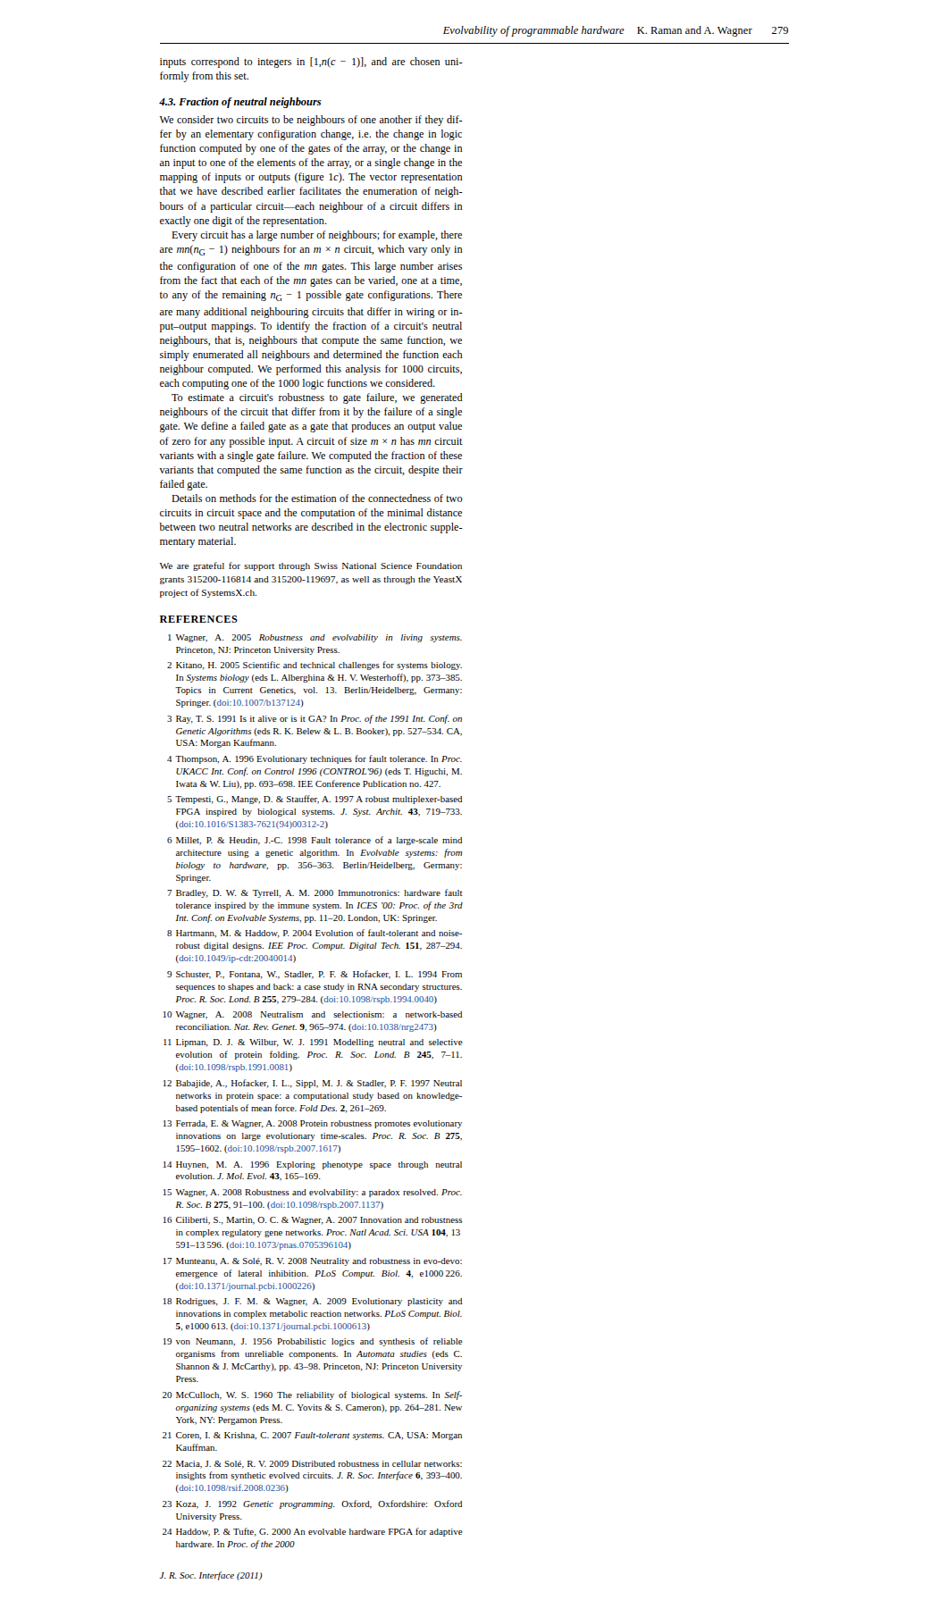Evolvability of programmable hardware K. Raman and A. Wagner 279
inputs correspond to integers in [1,n(c − 1)], and are chosen uniformly from this set.
4.3. Fraction of neutral neighbours
We consider two circuits to be neighbours of one another if they differ by an elementary configuration change, i.e. the change in logic function computed by one of the gates of the array, or the change in an input to one of the elements of the array, or a single change in the mapping of inputs or outputs (figure 1c). The vector representation that we have described earlier facilitates the enumeration of neighbours of a particular circuit—each neighbour of a circuit differs in exactly one digit of the representation.
Every circuit has a large number of neighbours; for example, there are mn(nG − 1) neighbours for an m × n circuit, which vary only in the configuration of one of the mn gates. This large number arises from the fact that each of the mn gates can be varied, one at a time, to any of the remaining nG − 1 possible gate configurations. There are many additional neighbouring circuits that differ in wiring or input–output mappings. To identify the fraction of a circuit's neutral neighbours, that is, neighbours that compute the same function, we simply enumerated all neighbours and determined the function each neighbour computed. We performed this analysis for 1000 circuits, each computing one of the 1000 logic functions we considered.
To estimate a circuit's robustness to gate failure, we generated neighbours of the circuit that differ from it by the failure of a single gate. We define a failed gate as a gate that produces an output value of zero for any possible input. A circuit of size m × n has mn circuit variants with a single gate failure. We computed the fraction of these variants that computed the same function as the circuit, despite their failed gate.
Details on methods for the estimation of the connectedness of two circuits in circuit space and the computation of the minimal distance between two neutral networks are described in the electronic supplementary material.
We are grateful for support through Swiss National Science Foundation grants 315200-116814 and 315200-119697, as well as through the YeastX project of SystemsX.ch.
REFERENCES
1 Wagner, A. 2005 Robustness and evolvability in living systems. Princeton, NJ: Princeton University Press.
2 Kitano, H. 2005 Scientific and technical challenges for systems biology. In Systems biology (eds L. Alberghina & H. V. Westerhoff), pp. 373–385. Topics in Current Genetics, vol. 13. Berlin/Heidelberg, Germany: Springer. (doi:10.1007/b137124)
3 Ray, T. S. 1991 Is it alive or is it GA? In Proc. of the 1991 Int. Conf. on Genetic Algorithms (eds R. K. Belew & L. B. Booker), pp. 527–534. CA, USA: Morgan Kaufmann.
4 Thompson, A. 1996 Evolutionary techniques for fault tolerance. In Proc. UKACC Int. Conf. on Control 1996 (CONTROL'96) (eds T. Higuchi, M. Iwata & W. Liu), pp. 693–698. IEE Conference Publication no. 427.
5 Tempesti, G., Mange, D. & Stauffer, A. 1997 A robust multiplexer-based FPGA inspired by biological systems. J. Syst. Archit. 43, 719–733. (doi:10.1016/S1383-7621(94)00312-2)
6 Millet, P. & Heudin, J.-C. 1998 Fault tolerance of a large-scale mind architecture using a genetic algorithm. In Evolvable systems: from biology to hardware, pp. 356–363. Berlin/Heidelberg, Germany: Springer.
7 Bradley, D. W. & Tyrrell, A. M. 2000 Immunotronics: hardware fault tolerance inspired by the immune system. In ICES '00: Proc. of the 3rd Int. Conf. on Evolvable Systems, pp. 11–20. London, UK: Springer.
8 Hartmann, M. & Haddow, P. 2004 Evolution of fault-tolerant and noise-robust digital designs. IEE Proc. Comput. Digital Tech. 151, 287–294. (doi:10.1049/ip-cdt:20040014)
9 Schuster, P., Fontana, W., Stadler, P. F. & Hofacker, I. L. 1994 From sequences to shapes and back: a case study in RNA secondary structures. Proc. R. Soc. Lond. B 255, 279–284. (doi:10.1098/rspb.1994.0040)
10 Wagner, A. 2008 Neutralism and selectionism: a network-based reconciliation. Nat. Rev. Genet. 9, 965–974. (doi:10.1038/nrg2473)
11 Lipman, D. J. & Wilbur, W. J. 1991 Modelling neutral and selective evolution of protein folding. Proc. R. Soc. Lond. B 245, 7–11. (doi:10.1098/rspb.1991.0081)
12 Babajide, A., Hofacker, I. L., Sippl, M. J. & Stadler, P. F. 1997 Neutral networks in protein space: a computational study based on knowledge-based potentials of mean force. Fold Des. 2, 261–269.
13 Ferrada, E. & Wagner, A. 2008 Protein robustness promotes evolutionary innovations on large evolutionary time-scales. Proc. R. Soc. B 275, 1595–1602. (doi:10.1098/rspb.2007.1617)
14 Huynen, M. A. 1996 Exploring phenotype space through neutral evolution. J. Mol. Evol. 43, 165–169.
15 Wagner, A. 2008 Robustness and evolvability: a paradox resolved. Proc. R. Soc. B 275, 91–100. (doi:10.1098/rspb.2007.1137)
16 Ciliberti, S., Martin, O. C. & Wagner, A. 2007 Innovation and robustness in complex regulatory gene networks. Proc. Natl Acad. Sci. USA 104, 13 591–13 596. (doi:10.1073/pnas.0705396104)
17 Munteanu, A. & Solé, R. V. 2008 Neutrality and robustness in evo-devo: emergence of lateral inhibition. PLoS Comput. Biol. 4, e1000 226. (doi:10.1371/journal.pcbi.1000226)
18 Rodrigues, J. F. M. & Wagner, A. 2009 Evolutionary plasticity and innovations in complex metabolic reaction networks. PLoS Comput. Biol. 5, e1000 613. (doi:10.1371/journal.pcbi.1000613)
19von Neumann, J. 1956 Probabilistic logics and synthesis of reliable organisms from unreliable components. In Automata studies (eds C. Shannon & J. McCarthy), pp. 43–98. Princeton, NJ: Princeton University Press.
20 McCulloch, W. S. 1960 The reliability of biological systems. In Self-organizing systems (eds M. C. Yovits & S. Cameron), pp. 264–281. New York, NY: Pergamon Press.
21 Coren, I. & Krishna, C. 2007 Fault-tolerant systems. CA, USA: Morgan Kauffman.
22 Macia, J. & Solé, R. V. 2009 Distributed robustness in cellular networks: insights from synthetic evolved circuits. J. R. Soc. Interface 6, 393–400. (doi:10.1098/rsif.2008.0236)
23 Koza, J. 1992 Genetic programming. Oxford, Oxfordshire: Oxford University Press.
24 Haddow, P. & Tufte, G. 2000 An evolvable hardware FPGA for adaptive hardware. In Proc. of the 2000
J. R. Soc. Interface (2011)